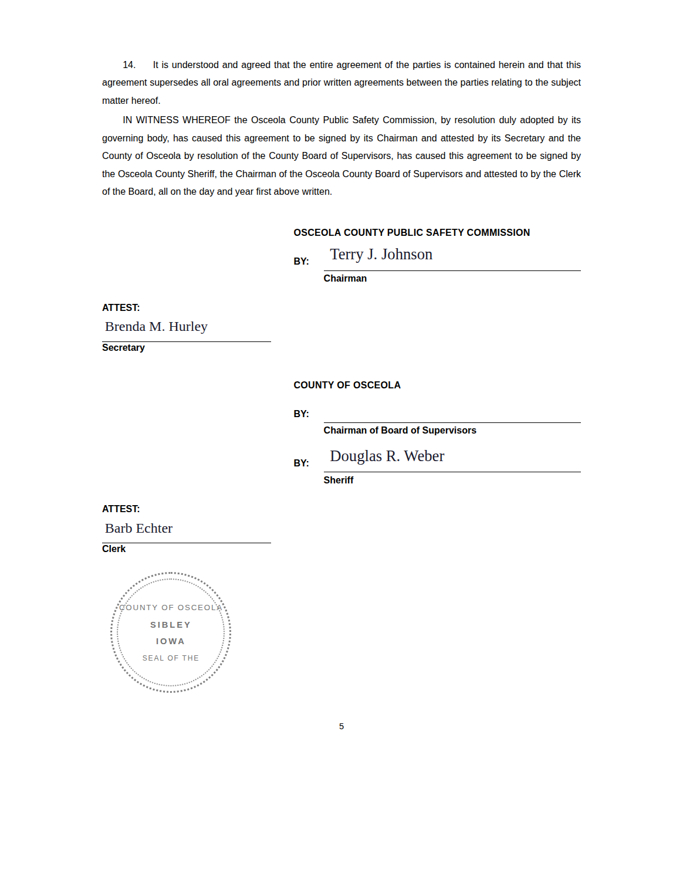14. It is understood and agreed that the entire agreement of the parties is contained herein and that this agreement supersedes all oral agreements and prior written agreements between the parties relating to the subject matter hereof.
IN WITNESS WHEREOF the Osceola County Public Safety Commission, by resolution duly adopted by its governing body, has caused this agreement to be signed by its Chairman and attested by its Secretary and the County of Osceola by resolution of the County Board of Supervisors, has caused this agreement to be signed by the Osceola County Sheriff, the Chairman of the Osceola County Board of Supervisors and attested to by the Clerk of the Board, all on the day and year first above written.
OSCEOLA COUNTY PUBLIC SAFETY COMMISSION
BY: Terry J. Johnson
Chairman
ATTEST:
Brenda M. Hurley
Secretary
COUNTY OF OSCEOLA
BY:
Chairman of Board of Supervisors
BY: Douglas R. Weber
Sheriff
ATTEST:
Barb Echter
Clerk
COUNTY OF OSCEOLA
SIBLEY
IOWA
SEAL OF THE
5